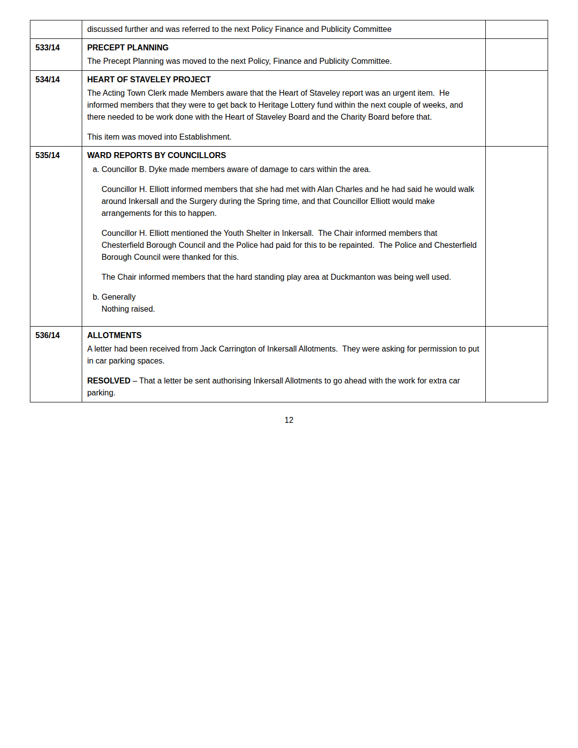| | discussed further and was referred to the next Policy Finance and Publicity Committee | |
| 533/14 | PRECEPT PLANNING The Precept Planning was moved to the next Policy, Finance and Publicity Committee. | |
| 534/14 | HEART OF STAVELEY PROJECT The Acting Town Clerk made Members aware that the Heart of Staveley report was an urgent item. He informed members that they were to get back to Heritage Lottery fund within the next couple of weeks, and there needed to be work done with the Heart of Staveley Board and the Charity Board before that. This item was moved into Establishment. | |
| 535/14 | WARD REPORTS BY COUNCILLORS Councillor B. Dyke made members aware of damage to cars within the area. Councillor H. Elliott informed members that she had met with Alan Charles and he had said he would walk around Inkersall and the Surgery during the Spring time, and that Councillor Elliott would make arrangements for this to happen. Councillor H. Elliott mentioned the Youth Shelter in Inkersall. The Chair informed members that Chesterfield Borough Council and the Police had paid for this to be repainted. The Police and Chesterfield Borough Council were thanked for this. The Chair informed members that the hard standing play area at Duckmanton was being well used. Generally Nothing raised. | |
| 536/14 | ALLOTMENTS A letter had been received from Jack Carrington of Inkersall Allotments. They were asking for permission to put in car parking spaces. RESOLVED – That a letter be sent authorising Inkersall Allotments to go ahead with the work for extra car parking. | |
12